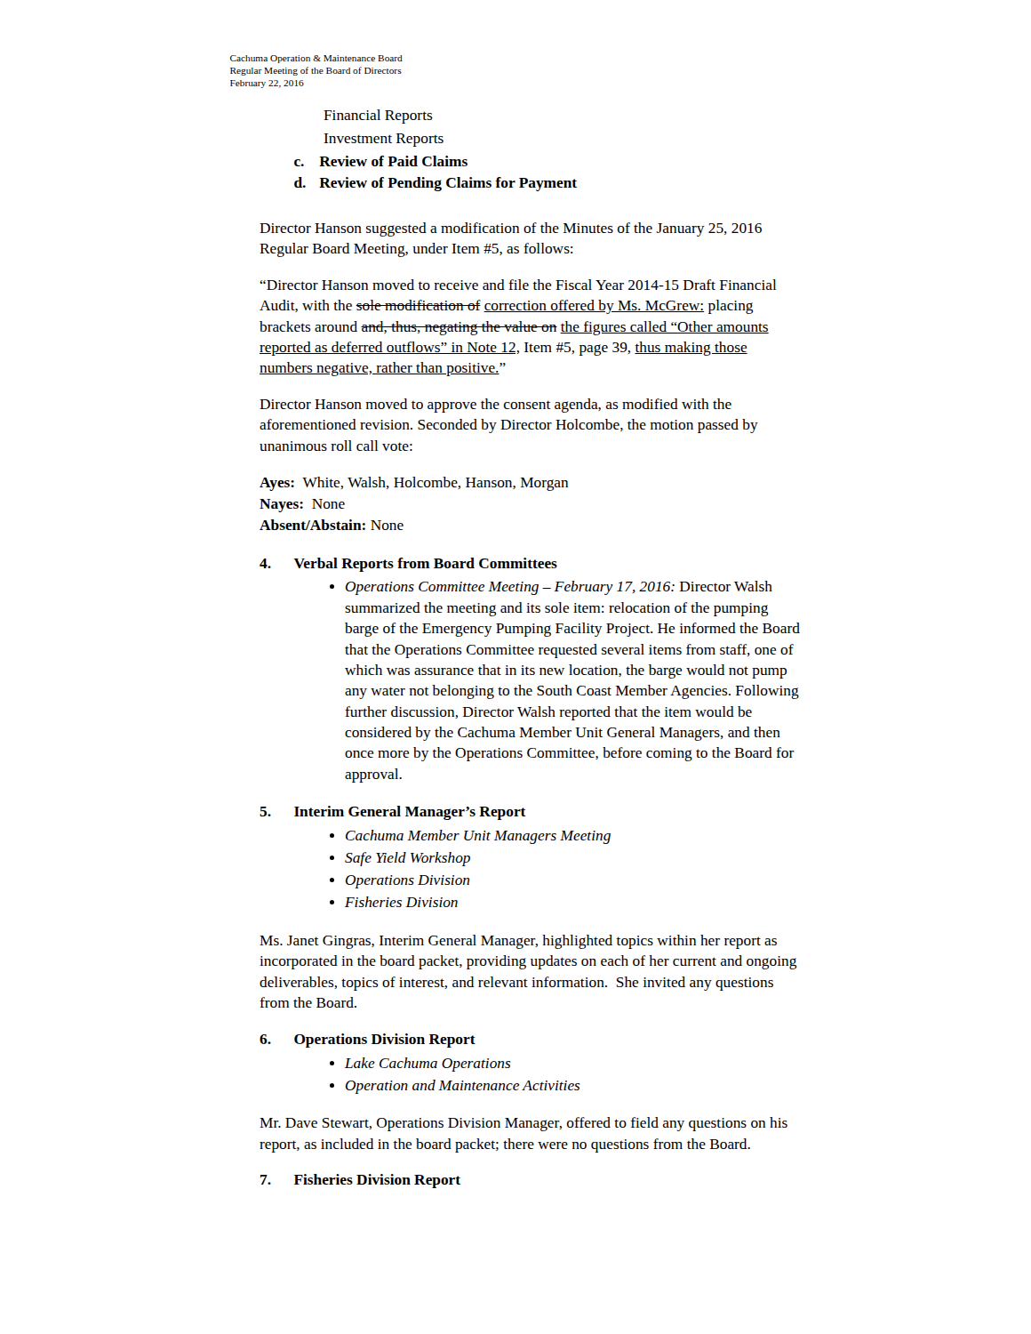Cachuma Operation & Maintenance Board
Regular Meeting of the Board of Directors
February 22, 2016
Financial Reports
Investment Reports
c. Review of Paid Claims
d. Review of Pending Claims for Payment
Director Hanson suggested a modification of the Minutes of the January 25, 2016 Regular Board Meeting, under Item #5, as follows:
“Director Hanson moved to receive and file the Fiscal Year 2014-15 Draft Financial Audit, with the sole modification of correction offered by Ms. McGrew: placing brackets around and, thus, negating the value on the figures called “Other amounts reported as deferred outflows” in Note 12, Item #5, page 39, thus making those numbers negative, rather than positive.”
Director Hanson moved to approve the consent agenda, as modified with the aforementioned revision. Seconded by Director Holcombe, the motion passed by unanimous roll call vote:
Ayes: White, Walsh, Holcombe, Hanson, Morgan
Nayes: None
Absent/Abstain: None
4. Verbal Reports from Board Committees
Operations Committee Meeting – February 17, 2016: Director Walsh summarized the meeting and its sole item: relocation of the pumping barge of the Emergency Pumping Facility Project. He informed the Board that the Operations Committee requested several items from staff, one of which was assurance that in its new location, the barge would not pump any water not belonging to the South Coast Member Agencies. Following further discussion, Director Walsh reported that the item would be considered by the Cachuma Member Unit General Managers, and then once more by the Operations Committee, before coming to the Board for approval.
5. Interim General Manager’s Report
Cachuma Member Unit Managers Meeting
Safe Yield Workshop
Operations Division
Fisheries Division
Ms. Janet Gingras, Interim General Manager, highlighted topics within her report as incorporated in the board packet, providing updates on each of her current and ongoing deliverables, topics of interest, and relevant information. She invited any questions from the Board.
6. Operations Division Report
Lake Cachuma Operations
Operation and Maintenance Activities
Mr. Dave Stewart, Operations Division Manager, offered to field any questions on his report, as included in the board packet; there were no questions from the Board.
7. Fisheries Division Report